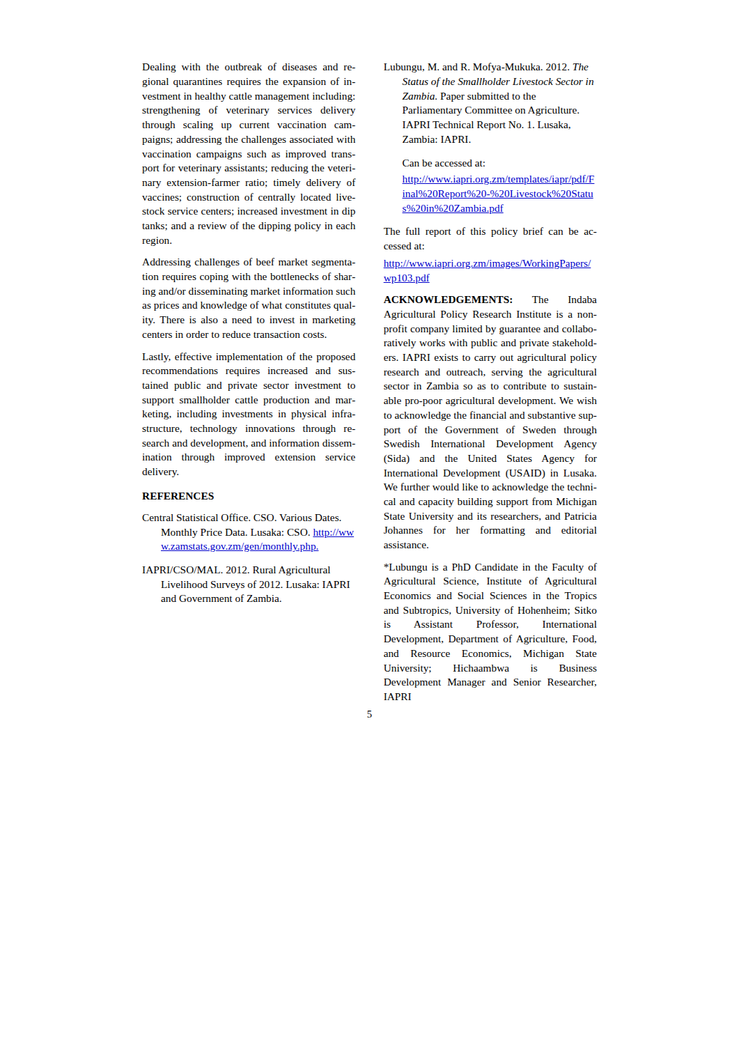Dealing with the outbreak of diseases and regional quarantines requires the expansion of investment in healthy cattle management including: strengthening of veterinary services delivery through scaling up current vaccination campaigns; addressing the challenges associated with vaccination campaigns such as improved transport for veterinary assistants; reducing the veterinary extension-farmer ratio; timely delivery of vaccines; construction of centrally located livestock service centers; increased investment in dip tanks; and a review of the dipping policy in each region.
Addressing challenges of beef market segmentation requires coping with the bottlenecks of sharing and/or disseminating market information such as prices and knowledge of what constitutes quality. There is also a need to invest in marketing centers in order to reduce transaction costs.
Lastly, effective implementation of the proposed recommendations requires increased and sustained public and private sector investment to support smallholder cattle production and marketing, including investments in physical infrastructure, technology innovations through research and development, and information dissemination through improved extension service delivery.
REFERENCES
Central Statistical Office. CSO. Various Dates. Monthly Price Data. Lusaka: CSO. http://www.zamstats.gov.zm/gen/monthly.php.
IAPRI/CSO/MAL. 2012. Rural Agricultural Livelihood Surveys of 2012. Lusaka: IAPRI and Government of Zambia.
Lubungu, M. and R. Mofya-Mukuka. 2012. The Status of the Smallholder Livestock Sector in Zambia. Paper submitted to the Parliamentary Committee on Agriculture. IAPRI Technical Report No. 1. Lusaka, Zambia: IAPRI.
Can be accessed at:
http://www.iapri.org.zm/templates/iapr/pdf/Final%20Report%20-%20Livestock%20Status%20in%20Zambia.pdf
The full report of this policy brief can be accessed at:
http://www.iapri.org.zm/images/WorkingPapers/wp103.pdf
ACKNOWLEDGEMENTS: The Indaba Agricultural Policy Research Institute is a non-profit company limited by guarantee and collaboratively works with public and private stakeholders. IAPRI exists to carry out agricultural policy research and outreach, serving the agricultural sector in Zambia so as to contribute to sustainable pro-poor agricultural development. We wish to acknowledge the financial and substantive support of the Government of Sweden through Swedish International Development Agency (Sida) and the United States Agency for International Development (USAID) in Lusaka. We further would like to acknowledge the technical and capacity building support from Michigan State University and its researchers, and Patricia Johannes for her formatting and editorial assistance.
*Lubungu is a PhD Candidate in the Faculty of Agricultural Science, Institute of Agricultural Economics and Social Sciences in the Tropics and Subtropics, University of Hohenheim; Sitko is Assistant Professor, International Development, Department of Agriculture, Food, and Resource Economics, Michigan State University; Hichaambwa is Business Development Manager and Senior Researcher, IAPRI
5